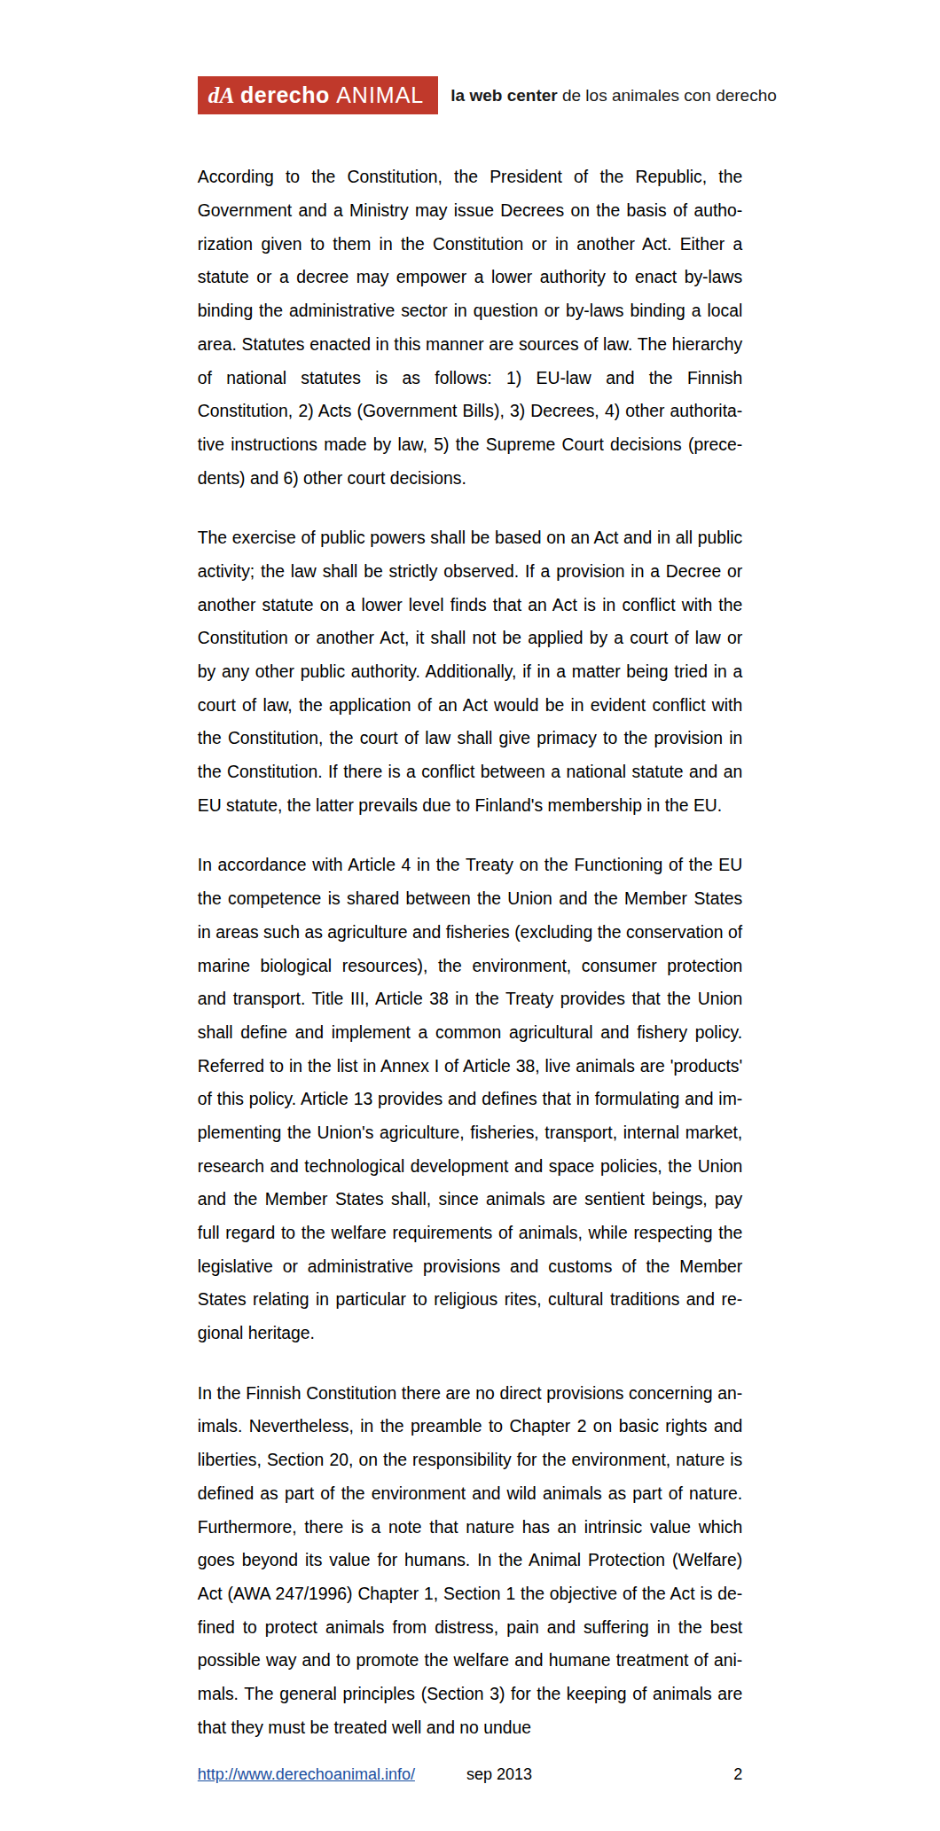dAderecho ANIMAL
la web center de los animales con derecho
According to the Constitution, the President of the Republic, the Government and a Ministry may issue Decrees on the basis of authorization given to them in the Constitution or in another Act. Either a statute or a decree may empower a lower authority to enact by-laws binding the administrative sector in question or by-laws binding a local area. Statutes enacted in this manner are sources of law. The hierarchy of national statutes is as follows: 1) EU-law and the Finnish Constitution, 2) Acts (Government Bills), 3) Decrees, 4) other authoritative instructions made by law, 5) the Supreme Court decisions (precedents) and 6) other court decisions.
The exercise of public powers shall be based on an Act and in all public activity; the law shall be strictly observed. If a provision in a Decree or another statute on a lower level finds that an Act is in conflict with the Constitution or another Act, it shall not be applied by a court of law or by any other public authority. Additionally, if in a matter being tried in a court of law, the application of an Act would be in evident conflict with the Constitution, the court of law shall give primacy to the provision in the Constitution. If there is a conflict between a national statute and an EU statute, the latter prevails due to Finland's membership in the EU.
In accordance with Article 4 in the Treaty on the Functioning of the EU the competence is shared between the Union and the Member States in areas such as agriculture and fisheries (excluding the conservation of marine biological resources), the environment, consumer protection and transport. Title III, Article 38 in the Treaty provides that the Union shall define and implement a common agricultural and fishery policy. Referred to in the list in Annex I of Article 38, live animals are 'products' of this policy. Article 13 provides and defines that in formulating and implementing the Union's agriculture, fisheries, transport, internal market, research and technological development and space policies, the Union and the Member States shall, since animals are sentient beings, pay full regard to the welfare requirements of animals, while respecting the legislative or administrative provisions and customs of the Member States relating in particular to religious rites, cultural traditions and regional heritage.
In the Finnish Constitution there are no direct provisions concerning animals. Nevertheless, in the preamble to Chapter 2 on basic rights and liberties, Section 20, on the responsibility for the environment, nature is defined as part of the environment and wild animals as part of nature. Furthermore, there is a note that nature has an intrinsic value which goes beyond its value for humans. In the Animal Protection (Welfare) Act (AWA 247/1996) Chapter 1, Section 1 the objective of the Act is defined to protect animals from distress, pain and suffering in the best possible way and to promote the welfare and humane treatment of animals. The general principles (Section 3) for the keeping of animals are that they must be treated well and no undue
http://www.derechoanimal.info/ sep 2013 2